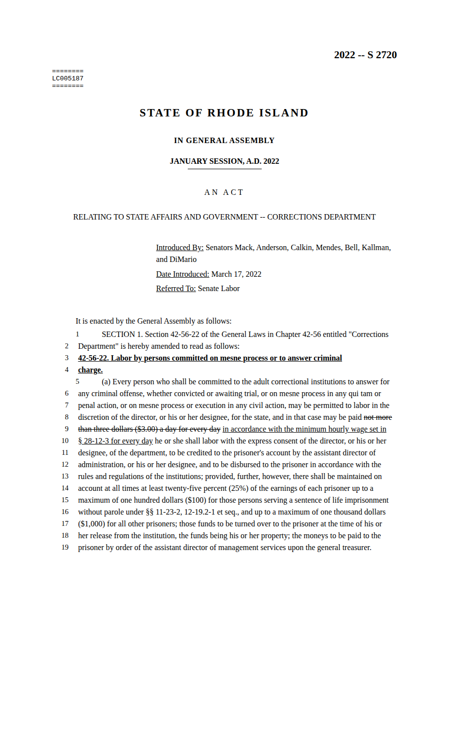2022 -- S 2720
========
LC005187
========
STATE OF RHODE ISLAND
IN GENERAL ASSEMBLY
JANUARY SESSION, A.D. 2022
AN ACT
RELATING TO STATE AFFAIRS AND GOVERNMENT -- CORRECTIONS DEPARTMENT
Introduced By: Senators Mack, Anderson, Calkin, Mendes, Bell, Kallman, and DiMario
Date Introduced: March 17, 2022
Referred To: Senate Labor
It is enacted by the General Assembly as follows:
SECTION 1. Section 42-56-22 of the General Laws in Chapter 42-56 entitled "Corrections
Department" is hereby amended to read as follows:
42-56-22. Labor by persons committed on mesne process or to answer criminal
charge.
(a) Every person who shall be committed to the adult correctional institutions to answer for
any criminal offense, whether convicted or awaiting trial, or on mesne process in any qui tam or
penal action, or on mesne process or execution in any civil action, may be permitted to labor in the
discretion of the director, or his or her designee, for the state, and in that case may be paid not more
than three dollars ($3.00) a day for every day in accordance with the minimum hourly wage set in
§ 28-12-3 for every day he or she shall labor with the express consent of the director, or his or her
designee, of the department, to be credited to the prisoner's account by the assistant director of
administration, or his or her designee, and to be disbursed to the prisoner in accordance with the
rules and regulations of the institutions; provided, further, however, there shall be maintained on
account at all times at least twenty-five percent (25%) of the earnings of each prisoner up to a
maximum of one hundred dollars ($100) for those persons serving a sentence of life imprisonment
without parole under §§ 11-23-2, 12-19.2-1 et seq., and up to a maximum of one thousand dollars
($1,000) for all other prisoners; those funds to be turned over to the prisoner at the time of his or
her release from the institution, the funds being his or her property; the moneys to be paid to the
prisoner by order of the assistant director of management services upon the general treasurer.